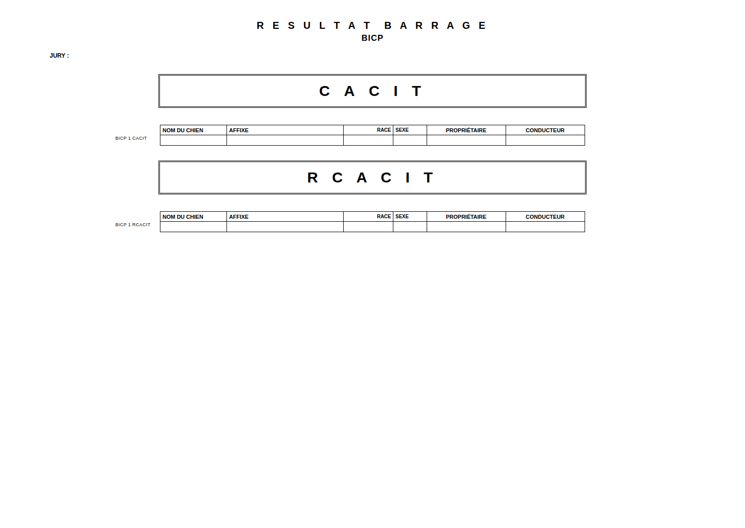R E S U L T A T B A R R A G E
BICP
JURY :
C A C I T
BICP 1 CACIT
| NOM DU CHIEN | AFFIXE | RACE | SEXE | PROPRIÉTAIRE | CONDUCTEUR |
| --- | --- | --- | --- | --- | --- |
R C A C I T
BICP 1 RCACIT
| NOM DU CHIEN | AFFIXE | RACE | SEXE | PROPRIÉTAIRE | CONDUCTEUR |
| --- | --- | --- | --- | --- | --- |